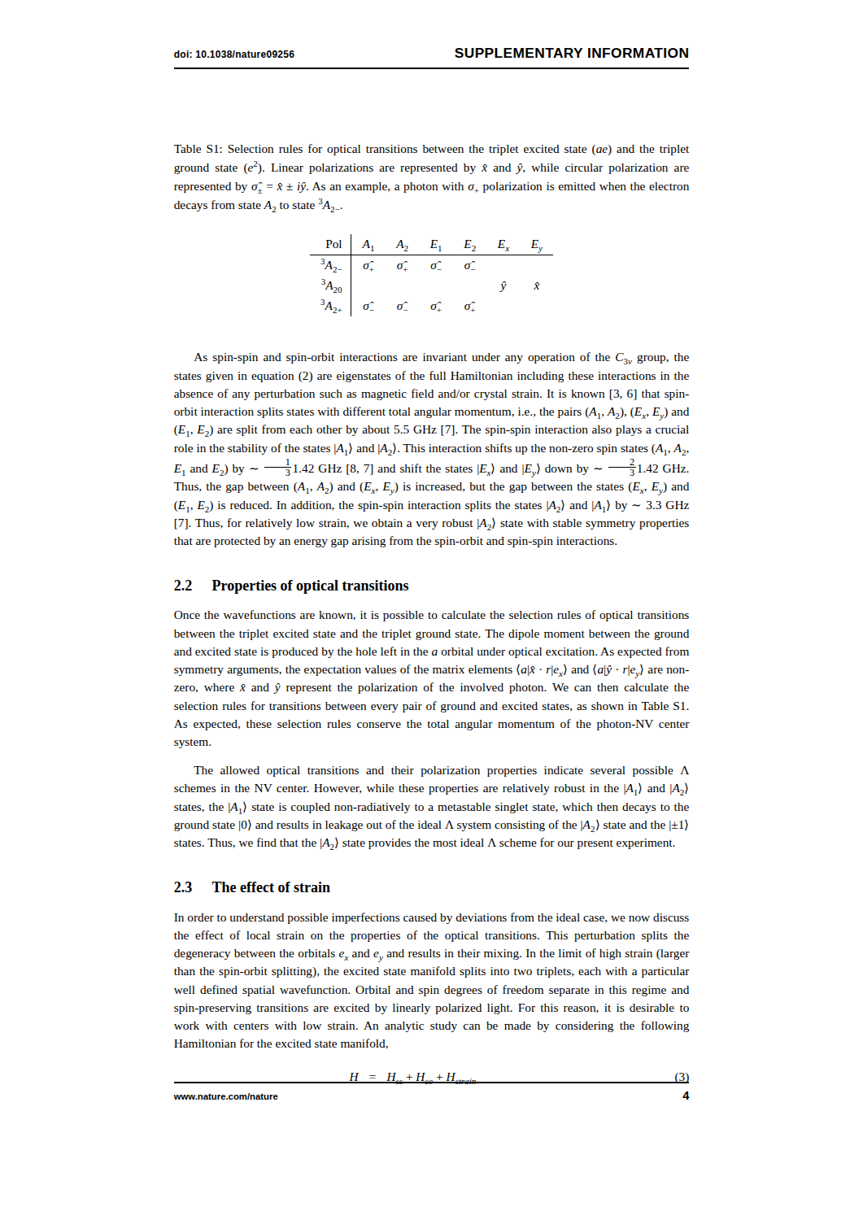doi: 10.1038/nature09256
SUPPLEMENTARY INFORMATION
Table S1: Selection rules for optical transitions between the triplet excited state (ae) and the triplet ground state (e2). Linear polarizations are represented by x̂ and ŷ, while circular polarization are represented by σ̂± = x̂ ± iŷ. As an example, a photon with σ+ polarization is emitted when the electron decays from state A2 to state 3A2−.
| Pol | A 1 | A 2 | E 1 | E 2 | E x | E y |
| --- | --- | --- | --- | --- | --- | --- |
| 3 A 2− | σ̂ + | σ̂ + | σ̂ − | σ̂ − | | |
| 3 A 20 | | | | | ŷ | x̂ |
| 3 A 2+ | σ̂ − | σ̂ − | σ̂ + | σ̂ + | | |
As spin-spin and spin-orbit interactions are invariant under any operation of the C3v group, the states given in equation (2) are eigenstates of the full Hamiltonian including these interactions in the absence of any perturbation such as magnetic field and/or crystal strain. It is known [3, 6] that spin-orbit interaction splits states with different total angular momentum, i.e., the pairs (A1, A2), (Ex, Ey) and (E1, E2) are split from each other by about 5.5 GHz [7]. The spin-spin interaction also plays a crucial role in the stability of the states |A1⟩ and |A2⟩. This interaction shifts up the non-zero spin states (A1, A2, E1 and E2) by ∼ 131.42 GHz [8, 7] and shift the states |Ex⟩ and |Ey⟩ down by ∼ 231.42 GHz. Thus, the gap between (A1, A2) and (Ex, Ey) is increased, but the gap between the states (Ex, Ey) and (E1, E2) is reduced. In addition, the spin-spin interaction splits the states |A2⟩ and |A1⟩ by ∼ 3.3 GHz [7]. Thus, for relatively low strain, we obtain a very robust |A2⟩ state with stable symmetry properties that are protected by an energy gap arising from the spin-orbit and spin-spin interactions.
2.2 Properties of optical transitions
Once the wavefunctions are known, it is possible to calculate the selection rules of optical transitions between the triplet excited state and the triplet ground state. The dipole moment between the ground and excited state is produced by the hole left in the a orbital under optical excitation. As expected from symmetry arguments, the expectation values of the matrix elements ⟨a|x̂ · r|ex⟩ and ⟨a|ŷ · r|ey⟩ are non-zero, where x̂ and ŷ represent the polarization of the involved photon. We can then calculate the selection rules for transitions between every pair of ground and excited states, as shown in Table S1. As expected, these selection rules conserve the total angular momentum of the photon-NV center system.
The allowed optical transitions and their polarization properties indicate several possible Λ schemes in the NV center. However, while these properties are relatively robust in the |A1⟩ and |A2⟩ states, the |A1⟩ state is coupled non-radiatively to a metastable singlet state, which then decays to the ground state |0⟩ and results in leakage out of the ideal Λ system consisting of the |A2⟩ state and the |±1⟩ states. Thus, we find that the |A2⟩ state provides the most ideal Λ scheme for our present experiment.
2.3 The effect of strain
In order to understand possible imperfections caused by deviations from the ideal case, we now discuss the effect of local strain on the properties of the optical transitions. This perturbation splits the degeneracy between the orbitals ex and ey and results in their mixing. In the limit of high strain (larger than the spin-orbit splitting), the excited state manifold splits into two triplets, each with a particular well defined spatial wavefunction. Orbital and spin degrees of freedom separate in this regime and spin-preserving transitions are excited by linearly polarized light. For this reason, it is desirable to work with centers with low strain. An analytic study can be made by considering the following Hamiltonian for the excited state manifold,
| H | = | H ss + H so + H strain |
(3)
www.nature.com/nature
4